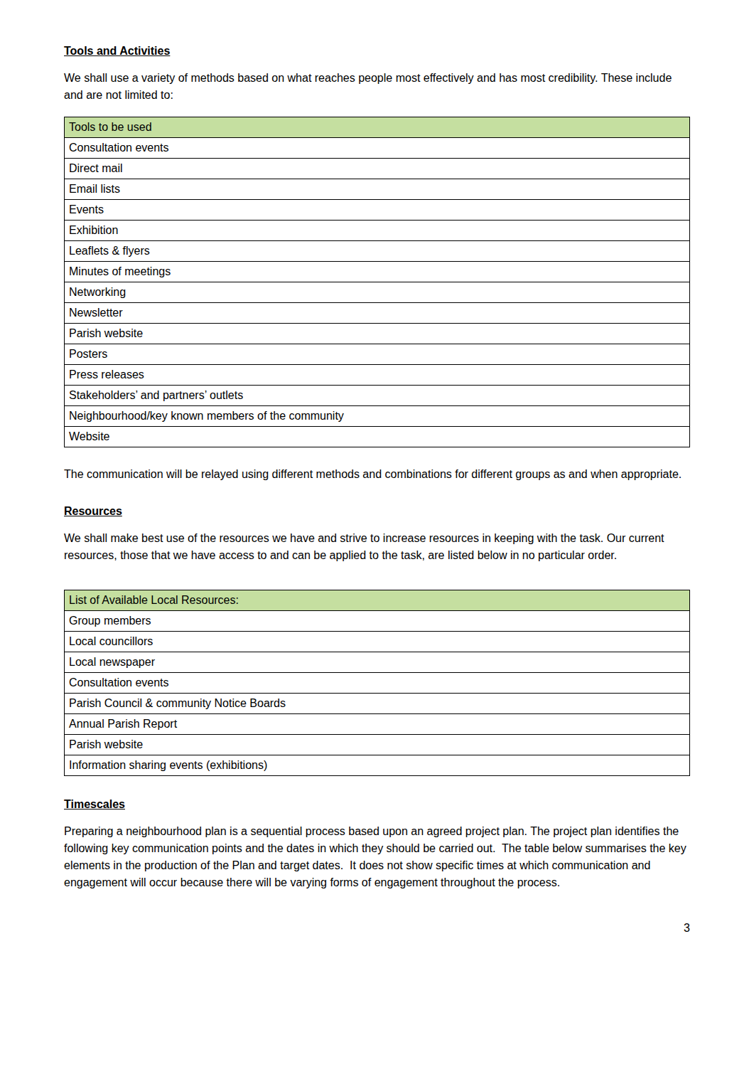Tools and Activities
We shall use a variety of methods based on what reaches people most effectively and has most credibility. These include and are not limited to:
| Tools to be used |
| --- |
| Consultation events |
| Direct mail |
| Email lists |
| Events |
| Exhibition |
| Leaflets & flyers |
| Minutes of meetings |
| Networking |
| Newsletter |
| Parish website |
| Posters |
| Press releases |
| Stakeholders’ and partners’ outlets |
| Neighbourhood/key known members of the community |
| Website |
The communication will be relayed using different methods and combinations for different groups as and when appropriate.
Resources
We shall make best use of the resources we have and strive to increase resources in keeping with the task. Our current resources, those that we have access to and can be applied to the task, are listed below in no particular order.
| List of Available Local Resources: |
| --- |
| Group members |
| Local councillors |
| Local newspaper |
| Consultation events |
| Parish Council & community Notice Boards |
| Annual Parish Report |
| Parish website |
| Information sharing events (exhibitions) |
Timescales
Preparing a neighbourhood plan is a sequential process based upon an agreed project plan. The project plan identifies the following key communication points and the dates in which they should be carried out. The table below summarises the key elements in the production of the Plan and target dates. It does not show specific times at which communication and engagement will occur because there will be varying forms of engagement throughout the process.
3